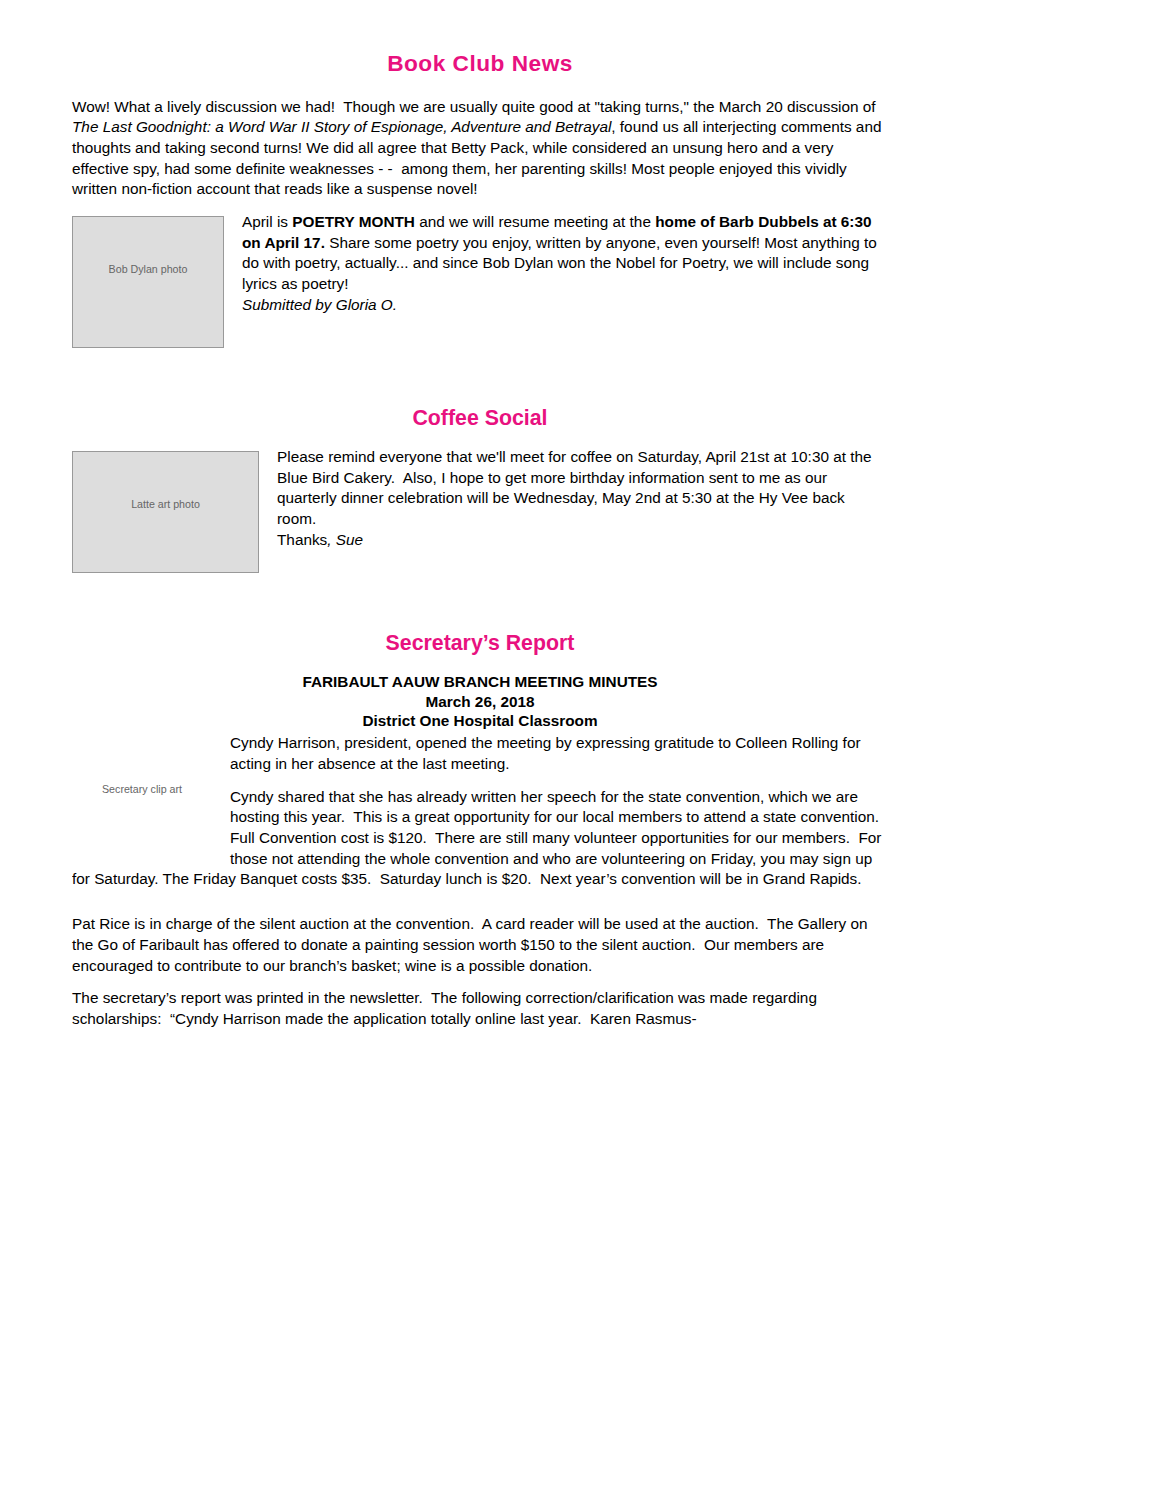Book Club News
Wow! What a lively discussion we had! Though we are usually quite good at "taking turns," the March 20 discussion of The Last Goodnight: a Word War II Story of Espionage, Adventure and Betrayal, found us all interjecting comments and thoughts and taking second turns! We did all agree that Betty Pack, while considered an unsung hero and a very effective spy, had some definite weaknesses - - among them, her parenting skills! Most people enjoyed this vividly written non-fiction account that reads like a suspense novel!
Bob Dylan photo
April is POETRY MONTH and we will resume meeting at the home of Barb Dubbels at 6:30 on April 17. Share some poetry you enjoy, written by anyone, even yourself! Most anything to do with poetry, actually... and since Bob Dylan won the Nobel for Poetry, we will include song lyrics as poetry!
Submitted by Gloria O.
Coffee Social
Latte art photo
Please remind everyone that we'll meet for coffee on Saturday, April 21st at 10:30 at the Blue Bird Cakery. Also, I hope to get more birthday information sent to me as our quarterly dinner celebration will be Wednesday, May 2nd at 5:30 at the Hy Vee back room.
Thanks, Sue
Secretary’s Report
FARIBAULT AAUW BRANCH MEETING MINUTES March 26, 2018 District One Hospital Classroom
Secretary clip art
Cyndy Harrison, president, opened the meeting by expressing gratitude to Colleen Rolling for acting in her absence at the last meeting.
Cyndy shared that she has already written her speech for the state convention, which we are hosting this year. This is a great opportunity for our local members to attend a state convention. Full Convention cost is $120. There are still many volunteer opportunities for our members. For those not attending the whole convention and who are volunteering on Friday, you may sign up for Saturday. The Friday Banquet costs $35. Saturday lunch is $20. Next year’s convention will be in Grand Rapids.
Pat Rice is in charge of the silent auction at the convention. A card reader will be used at the auction. The Gallery on the Go of Faribault has offered to donate a painting session worth $150 to the silent auction. Our members are encouraged to contribute to our branch’s basket; wine is a possible donation.
The secretary’s report was printed in the newsletter. The following correction/clarification was made regarding scholarships: “Cyndy Harrison made the application totally online last year. Karen Rasmus-